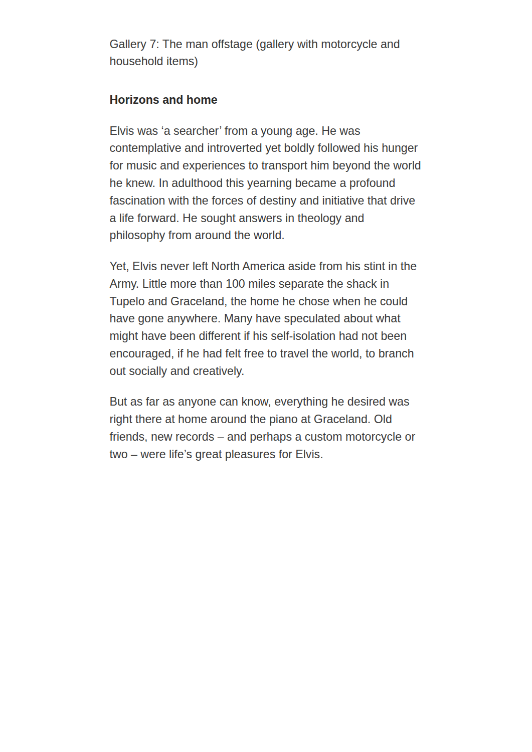Gallery 7: The man offstage (gallery with motorcycle and household items)
Horizons and home
Elvis was ‘a searcher’ from a young age. He was contemplative and introverted yet boldly followed his hunger for music and experiences to transport him beyond the world he knew. In adulthood this yearning became a profound fascination with the forces of destiny and initiative that drive a life forward. He sought answers in theology and philosophy from around the world.
Yet, Elvis never left North America aside from his stint in the Army. Little more than 100 miles separate the shack in Tupelo and Graceland, the home he chose when he could have gone anywhere. Many have speculated about what might have been different if his self-isolation had not been encouraged, if he had felt free to travel the world, to branch out socially and creatively.
But as far as anyone can know, everything he desired was right there at home around the piano at Graceland. Old friends, new records – and perhaps a custom motorcycle or two – were life’s great pleasures for Elvis.